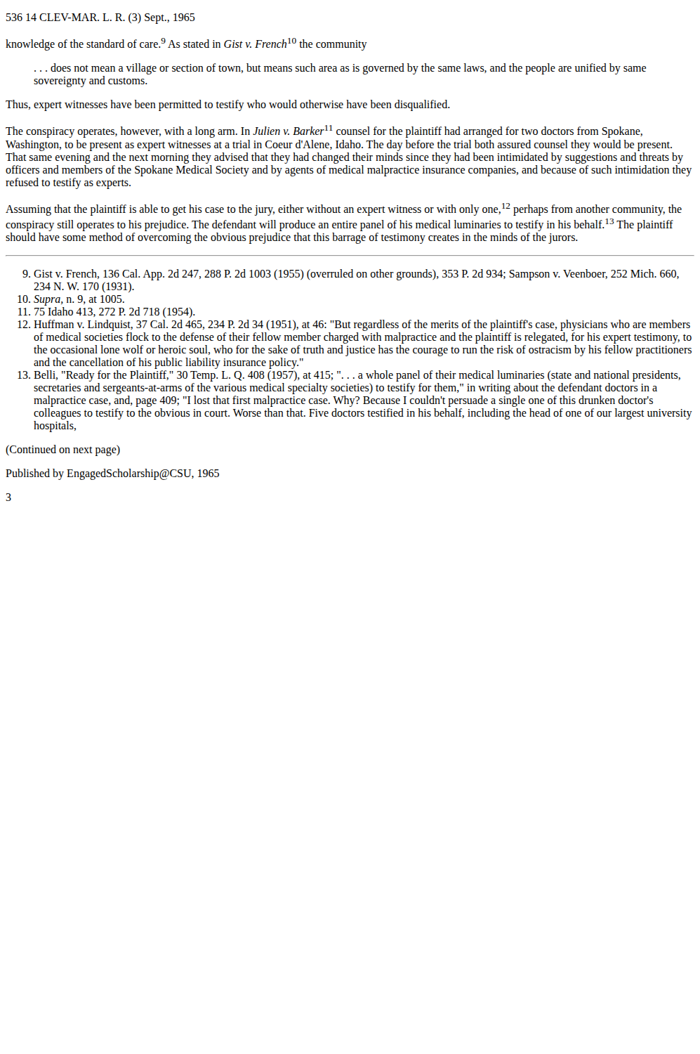536 14 CLEV-MAR. L. R. (3) Sept., 1965
knowledge of the standard of care.9 As stated in Gist v. French10 the community
. . . does not mean a village or section of town, but means such area as is governed by the same laws, and the people are unified by same sovereignty and customs.
Thus, expert witnesses have been permitted to testify who would otherwise have been disqualified.
The conspiracy operates, however, with a long arm. In Julien v. Barker11 counsel for the plaintiff had arranged for two doctors from Spokane, Washington, to be present as expert witnesses at a trial in Coeur d'Alene, Idaho. The day before the trial both assured counsel they would be present. That same evening and the next morning they advised that they had changed their minds since they had been intimidated by suggestions and threats by officers and members of the Spokane Medical Society and by agents of medical malpractice insurance companies, and because of such intimidation they refused to testify as experts.
Assuming that the plaintiff is able to get his case to the jury, either without an expert witness or with only one,12 perhaps from another community, the conspiracy still operates to his prejudice. The defendant will produce an entire panel of his medical luminaries to testify in his behalf.13 The plaintiff should have some method of overcoming the obvious prejudice that this barrage of testimony creates in the minds of the jurors.
Gist v. French, 136 Cal. App. 2d 247, 288 P. 2d 1003 (1955) (overruled on other grounds), 353 P. 2d 934; Sampson v. Veenboer, 252 Mich. 660, 234 N. W. 170 (1931).
Supra, n. 9, at 1005.
75 Idaho 413, 272 P. 2d 718 (1954).
Huffman v. Lindquist, 37 Cal. 2d 465, 234 P. 2d 34 (1951), at 46: "But regardless of the merits of the plaintiff's case, physicians who are members of medical societies flock to the defense of their fellow member charged with malpractice and the plaintiff is relegated, for his expert testimony, to the occasional lone wolf or heroic soul, who for the sake of truth and justice has the courage to run the risk of ostracism by his fellow practitioners and the cancellation of his public liability insurance policy."
Belli, "Ready for the Plaintiff," 30 Temp. L. Q. 408 (1957), at 415; ". . . a whole panel of their medical luminaries (state and national presidents, secretaries and sergeants-at-arms of the various medical specialty societies) to testify for them," in writing about the defendant doctors in a malpractice case, and, page 409; "I lost that first malpractice case. Why? Because I couldn't persuade a single one of this drunken doctor's colleagues to testify to the obvious in court. Worse than that. Five doctors testified in his behalf, including the head of one of our largest university hospitals,
(Continued on next page)
Published by EngagedScholarship@CSU, 1965
3